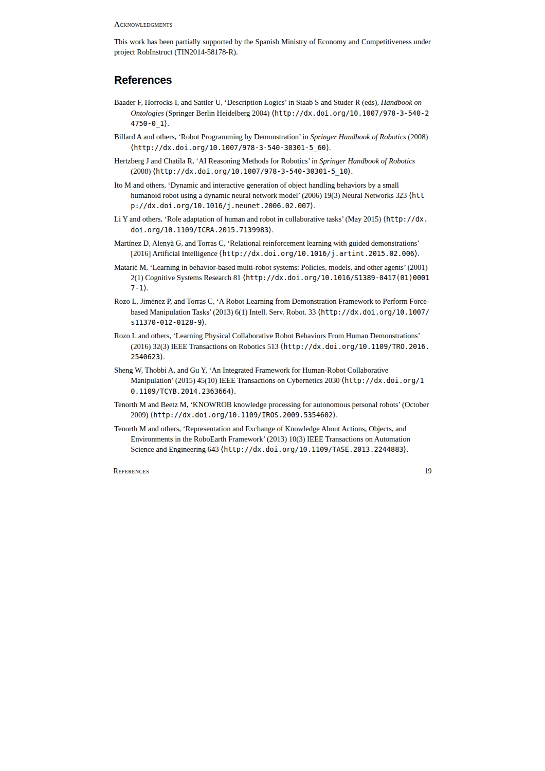Acknowledgments
This work has been partially supported by the Spanish Ministry of Economy and Competitiveness under project RobInstruct (TIN2014-58178-R).
References
Baader F, Horrocks I, and Sattler U, ‘Description Logics’ in Staab S and Studer R (eds), Handbook on Ontologies (Springer Berlin Heidelberg 2004) ⟨http://dx.doi.org/10.1007/978-3-540-24750-0_1⟩.
Billard A and others, ‘Robot Programming by Demonstration’ in Springer Handbook of Robotics (2008) ⟨http://dx.doi.org/10.1007/978-3-540-30301-5_60⟩.
Hertzberg J and Chatila R, ‘AI Reasoning Methods for Robotics’ in Springer Handbook of Robotics (2008) ⟨http://dx.doi.org/10.1007/978-3-540-30301-5_10⟩.
Ito M and others, ‘Dynamic and interactive generation of object handling behaviors by a small humanoid robot using a dynamic neural network model’ (2006) 19(3) Neural Networks 323 ⟨http://dx.doi.org/10.1016/j.neunet.2006.02.007⟩.
Li Y and others, ‘Role adaptation of human and robot in collaborative tasks’ (May 2015) ⟨http://dx.doi.org/10.1109/ICRA.2015.7139983⟩.
Martínez D, Alenyà G, and Torras C, ‘Relational reinforcement learning with guided demonstrations’ [2016] Artificial Intelligence ⟨http://dx.doi.org/10.1016/j.artint.2015.02.006⟩.
Matarić M, ‘Learning in behavior-based multi-robot systems: Policies, models, and other agents’ (2001) 2(1) Cognitive Systems Research 81 ⟨http://dx.doi.org/10.1016/S1389-0417(01)00017-1⟩.
Rozo L, Jiménez P, and Torras C, ‘A Robot Learning from Demonstration Framework to Perform Force-based Manipulation Tasks’ (2013) 6(1) Intell. Serv. Robot. 33 ⟨http://dx.doi.org/10.1007/s11370-012-0128-9⟩.
Rozo L and others, ‘Learning Physical Collaborative Robot Behaviors From Human Demonstrations’ (2016) 32(3) IEEE Transactions on Robotics 513 ⟨http://dx.doi.org/10.1109/TRO.2016.2540623⟩.
Sheng W, Thobbi A, and Gu Y, ‘An Integrated Framework for Human-Robot Collaborative Manipulation’ (2015) 45(10) IEEE Transactions on Cybernetics 2030 ⟨http://dx.doi.org/10.1109/TCYB.2014.2363664⟩.
Tenorth M and Beetz M, ‘KNOWROB knowledge processing for autonomous personal robots’ (October 2009) ⟨http://dx.doi.org/10.1109/IROS.2009.5354602⟩.
Tenorth M and others, ‘Representation and Exchange of Knowledge About Actions, Objects, and Environments in the RoboEarth Framework’ (2013) 10(3) IEEE Transactions on Automation Science and Engineering 643 ⟨http://dx.doi.org/10.1109/TASE.2013.2244883⟩.
References 19